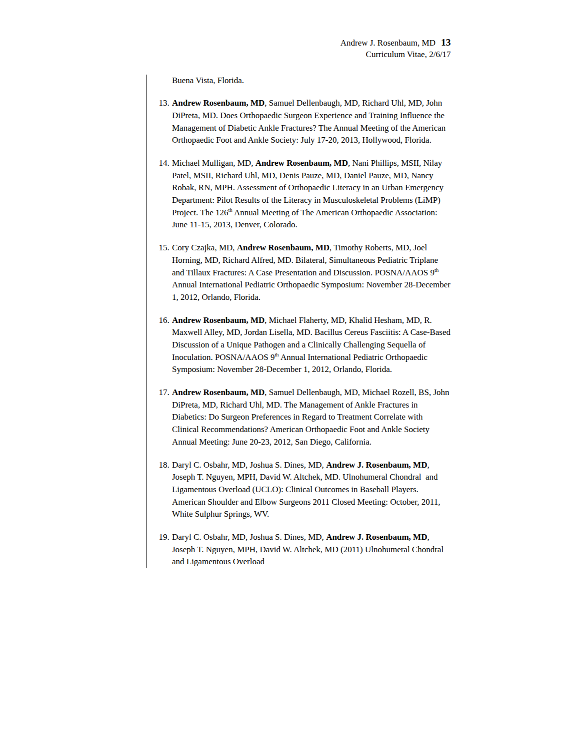Andrew J. Rosenbaum, MD 13
Curriculum Vitae, 2/6/17
Buena Vista, Florida.
13. Andrew Rosenbaum, MD, Samuel Dellenbaugh, MD, Richard Uhl, MD, John DiPreta, MD. Does Orthopaedic Surgeon Experience and Training Influence the Management of Diabetic Ankle Fractures? The Annual Meeting of the American Orthopaedic Foot and Ankle Society: July 17-20, 2013, Hollywood, Florida.
14. Michael Mulligan, MD, Andrew Rosenbaum, MD, Nani Phillips, MSII, Nilay Patel, MSII, Richard Uhl, MD, Denis Pauze, MD, Daniel Pauze, MD, Nancy Robak, RN, MPH. Assessment of Orthopaedic Literacy in an Urban Emergency Department: Pilot Results of the Literacy in Musculoskeletal Problems (LiMP) Project. The 126th Annual Meeting of The American Orthopaedic Association: June 11-15, 2013, Denver, Colorado.
15. Cory Czajka, MD, Andrew Rosenbaum, MD, Timothy Roberts, MD, Joel Horning, MD, Richard Alfred, MD. Bilateral, Simultaneous Pediatric Triplane and Tillaux Fractures: A Case Presentation and Discussion. POSNA/AAOS 9th Annual International Pediatric Orthopaedic Symposium: November 28-December 1, 2012, Orlando, Florida.
16. Andrew Rosenbaum, MD, Michael Flaherty, MD, Khalid Hesham, MD, R. Maxwell Alley, MD, Jordan Lisella, MD. Bacillus Cereus Fasciitis: A Case-Based Discussion of a Unique Pathogen and a Clinically Challenging Sequella of Inoculation. POSNA/AAOS 9th Annual International Pediatric Orthopaedic Symposium: November 28-December 1, 2012, Orlando, Florida.
17. Andrew Rosenbaum, MD, Samuel Dellenbaugh, MD, Michael Rozell, BS, John DiPreta, MD, Richard Uhl, MD. The Management of Ankle Fractures in Diabetics: Do Surgeon Preferences in Regard to Treatment Correlate with Clinical Recommendations? American Orthopaedic Foot and Ankle Society Annual Meeting: June 20-23, 2012, San Diego, California.
18. Daryl C. Osbahr, MD, Joshua S. Dines, MD, Andrew J. Rosenbaum, MD, Joseph T. Nguyen, MPH, David W. Altchek, MD. Ulnohumeral Chondral and Ligamentous Overload (UCLO): Clinical Outcomes in Baseball Players. American Shoulder and Elbow Surgeons 2011 Closed Meeting: October, 2011, White Sulphur Springs, WV.
19. Daryl C. Osbahr, MD, Joshua S. Dines, MD, Andrew J. Rosenbaum, MD, Joseph T. Nguyen, MPH, David W. Altchek, MD (2011) Ulnohumeral Chondral and Ligamentous Overload